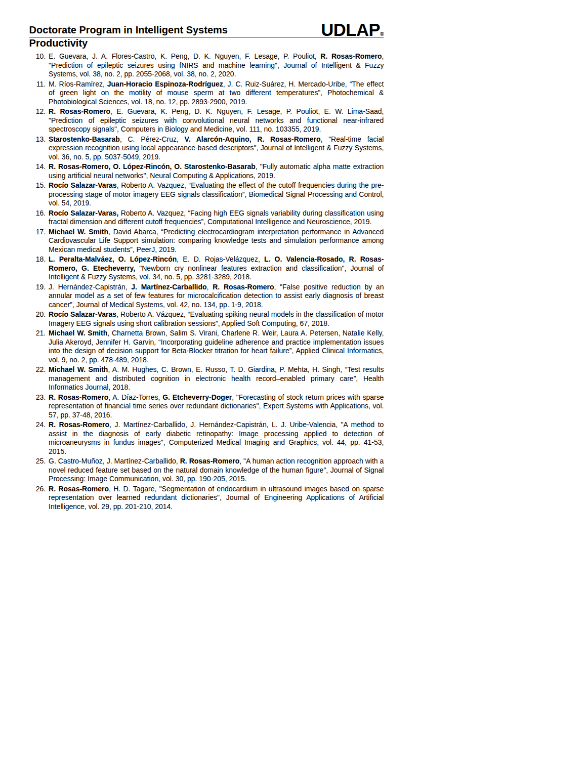UDLAP®
Doctorate Program in Intelligent Systems
Productivity
E. Guevara, J. A. Flores-Castro, K. Peng, D. K. Nguyen, F. Lesage, P. Pouliot, R. Rosas-Romero, "Prediction of epileptic seizures using fNIRS and machine learning", Journal of Intelligent & Fuzzy Systems, vol. 38, no. 2, pp. 2055-2068, vol. 38, no. 2, 2020.
M. Ríos-Ramírez, Juan-Horacio Espinoza-Rodríguez, J. C. Ruiz-Suárez, H. Mercado-Uribe, “The effect of green light on the motility of mouse sperm at two different temperatures”, Photochemical & Photobiological Sciences, vol. 18, no. 12, pp. 2893-2900, 2019.
R. Rosas-Romero, E. Guevara, K. Peng, D. K. Nguyen, F. Lesage, P. Pouliot, E. W. Lima-Saad, "Prediction of epileptic seizures with convolutional neural networks and functional near-infrared spectroscopy signals", Computers in Biology and Medicine, vol. 111, no. 103355, 2019.
Starostenko-Basarab, C. Pérez-Cruz, V. Alarcón-Aquino, R. Rosas-Romero, "Real-time facial expression recognition using local appearance-based descriptors", Journal of Intelligent & Fuzzy Systems, vol. 36, no. 5, pp. 5037-5049, 2019.
R. Rosas-Romero, O. López-Rincón, O. Starostenko-Basarab, "Fully automatic alpha matte extraction using artificial neural networks", Neural Computing & Applications, 2019.
Rocío Salazar-Varas, Roberto A. Vazquez, “Evaluating the effect of the cutoff frequencies during the pre-processing stage of motor imagery EEG signals classification”, Biomedical Signal Processing and Control, vol. 54, 2019.
Rocío Salazar-Varas, Roberto A. Vazquez, “Facing high EEG signals variability during classification using fractal dimension and different cutoff frequencies”, Computational Intelligence and Neuroscience, 2019.
Michael W. Smith, David Abarca, “Predicting electrocardiogram interpretation performance in Advanced Cardiovascular Life Support simulation: comparing knowledge tests and simulation performance among Mexican medical students”, PeerJ, 2019.
L. Peralta-Malváez, O. López-Rincón, E. D. Rojas-Velázquez, L. O. Valencia-Rosado, R. Rosas-Romero, G. Etecheverry, "Newborn cry nonlinear features extraction and classification", Journal of Intelligent & Fuzzy Systems, vol. 34, no. 5, pp. 3281-3289, 2018.
J. Hernández-Capistrán, J. Martínez-Carballido, R. Rosas-Romero, "False positive reduction by an annular model as a set of few features for microcalcification detection to assist early diagnosis of breast cancer", Journal of Medical Systems, vol. 42, no. 134, pp. 1-9, 2018.
Rocío Salazar-Varas, Roberto A. Vázquez, “Evaluating spiking neural models in the classification of motor Imagery EEG signals using short calibration sessions”, Applied Soft Computing, 67, 2018.
Michael W. Smith, Charnetta Brown, Salim S. Virani, Charlene R. Weir, Laura A. Petersen, Natalie Kelly, Julia Akeroyd, Jennifer H. Garvin, “Incorporating guideline adherence and practice implementation issues into the design of decision support for Beta-Blocker titration for heart failure”, Applied Clinical Informatics, vol. 9, no. 2, pp. 478-489, 2018.
Michael W. Smith, A. M. Hughes, C. Brown, E. Russo, T. D. Giardina, P. Mehta, H. Singh, “Test results management and distributed cognition in electronic health record–enabled primary care”, Health Informatics Journal, 2018.
R. Rosas-Romero, A. Díaz-Torres, G. Etcheverry-Doger, "Forecasting of stock return prices with sparse representation of financial time series over redundant dictionaries", Expert Systems with Applications, vol. 57, pp. 37-48, 2016.
R. Rosas-Romero, J. Martínez-Carballido, J. Hernández-Capistrán, L. J. Uribe-Valencia, "A method to assist in the diagnosis of early diabetic retinopathy: Image processing applied to detection of microaneurysms in fundus images", Computerized Medical Imaging and Graphics, vol. 44, pp. 41-53, 2015.
G. Castro-Muñoz, J. Martínez-Carballido, R. Rosas-Romero, "A human action recognition approach with a novel reduced feature set based on the natural domain knowledge of the human figure", Journal of Signal Processing: Image Communication, vol. 30, pp. 190-205, 2015.
R. Rosas-Romero, H. D. Tagare, "Segmentation of endocardium in ultrasound images based on sparse representation over learned redundant dictionaries", Journal of Engineering Applications of Artificial Intelligence, vol. 29, pp. 201-210, 2014.